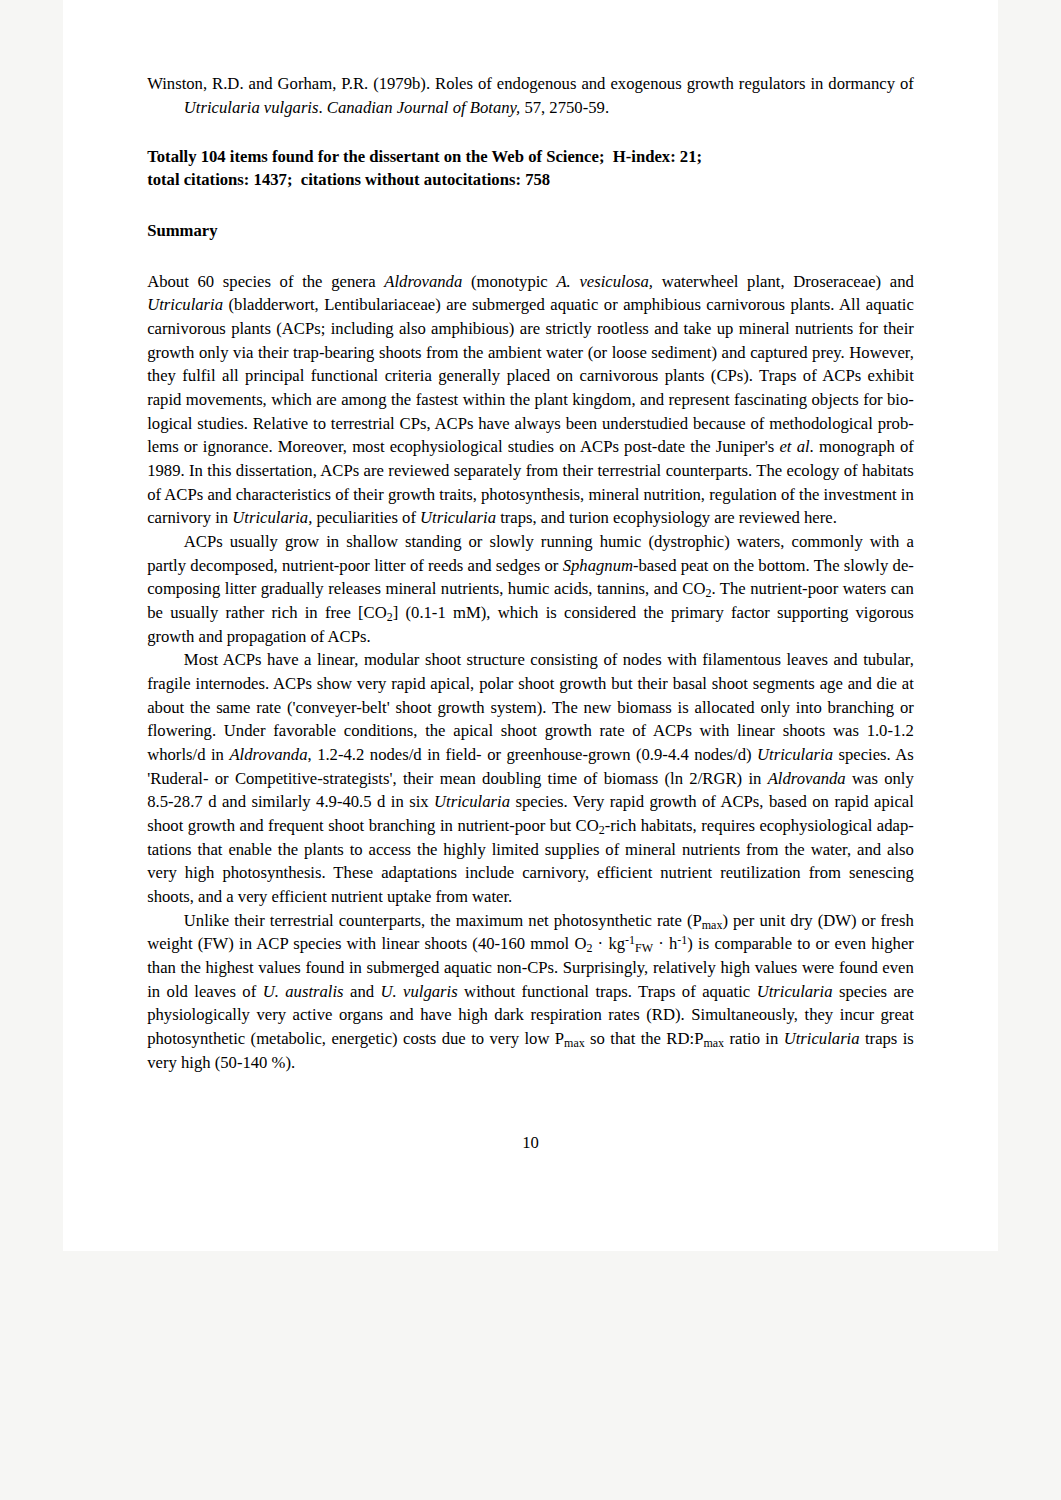Winston, R.D. and Gorham, P.R. (1979b). Roles of endogenous and exogenous growth regulators in dormancy of Utricularia vulgaris. Canadian Journal of Botany, 57, 2750-59.
Totally 104 items found for the dissertant on the Web of Science; H-index: 21;
total citations: 1437; citations without autocitations: 758
Summary
About 60 species of the genera Aldrovanda (monotypic A. vesiculosa, waterwheel plant, Droseraceae) and Utricularia (bladderwort, Lentibulariaceae) are submerged aquatic or amphibious carnivorous plants. All aquatic carnivorous plants (ACPs; including also amphibious) are strictly rootless and take up mineral nutrients for their growth only via their trap-bearing shoots from the ambient water (or loose sediment) and captured prey. However, they fulfil all principal functional criteria generally placed on carnivorous plants (CPs). Traps of ACPs exhibit rapid movements, which are among the fastest within the plant kingdom, and represent fascinating objects for biological studies. Relative to terrestrial CPs, ACPs have always been understudied because of methodological problems or ignorance. Moreover, most ecophysiological studies on ACPs post-date the Juniper's et al. monograph of 1989. In this dissertation, ACPs are reviewed separately from their terrestrial counterparts. The ecology of habitats of ACPs and characteristics of their growth traits, photosynthesis, mineral nutrition, regulation of the investment in carnivory in Utricularia, peculiarities of Utricularia traps, and turion ecophysiology are reviewed here.
ACPs usually grow in shallow standing or slowly running humic (dystrophic) waters, commonly with a partly decomposed, nutrient-poor litter of reeds and sedges or Sphagnum-based peat on the bottom. The slowly decomposing litter gradually releases mineral nutrients, humic acids, tannins, and CO2. The nutrient-poor waters can be usually rather rich in free [CO2] (0.1-1 mM), which is considered the primary factor supporting vigorous growth and propagation of ACPs.
Most ACPs have a linear, modular shoot structure consisting of nodes with filamentous leaves and tubular, fragile internodes. ACPs show very rapid apical, polar shoot growth but their basal shoot segments age and die at about the same rate ('conveyer-belt' shoot growth system). The new biomass is allocated only into branching or flowering. Under favorable conditions, the apical shoot growth rate of ACPs with linear shoots was 1.0-1.2 whorls/d in Aldrovanda, 1.2-4.2 nodes/d in field- or greenhouse-grown (0.9-4.4 nodes/d) Utricularia species. As 'Ruderal- or Competitive-strategists', their mean doubling time of biomass (ln 2/RGR) in Aldrovanda was only 8.5-28.7 d and similarly 4.9-40.5 d in six Utricularia species. Very rapid growth of ACPs, based on rapid apical shoot growth and frequent shoot branching in nutrient-poor but CO2-rich habitats, requires ecophysiological adaptations that enable the plants to access the highly limited supplies of mineral nutrients from the water, and also very high photosynthesis. These adaptations include carnivory, efficient nutrient reutilization from senescing shoots, and a very efficient nutrient uptake from water.
Unlike their terrestrial counterparts, the maximum net photosynthetic rate (Pmax) per unit dry (DW) or fresh weight (FW) in ACP species with linear shoots (40-160 mmol O2 · kg-1FW · h-1) is comparable to or even higher than the highest values found in submerged aquatic non-CPs. Surprisingly, relatively high values were found even in old leaves of U. australis and U. vulgaris without functional traps. Traps of aquatic Utricularia species are physiologically very active organs and have high dark respiration rates (RD). Simultaneously, they incur great photosynthetic (metabolic, energetic) costs due to very low Pmax so that the RD:Pmax ratio in Utricularia traps is very high (50-140 %).
10